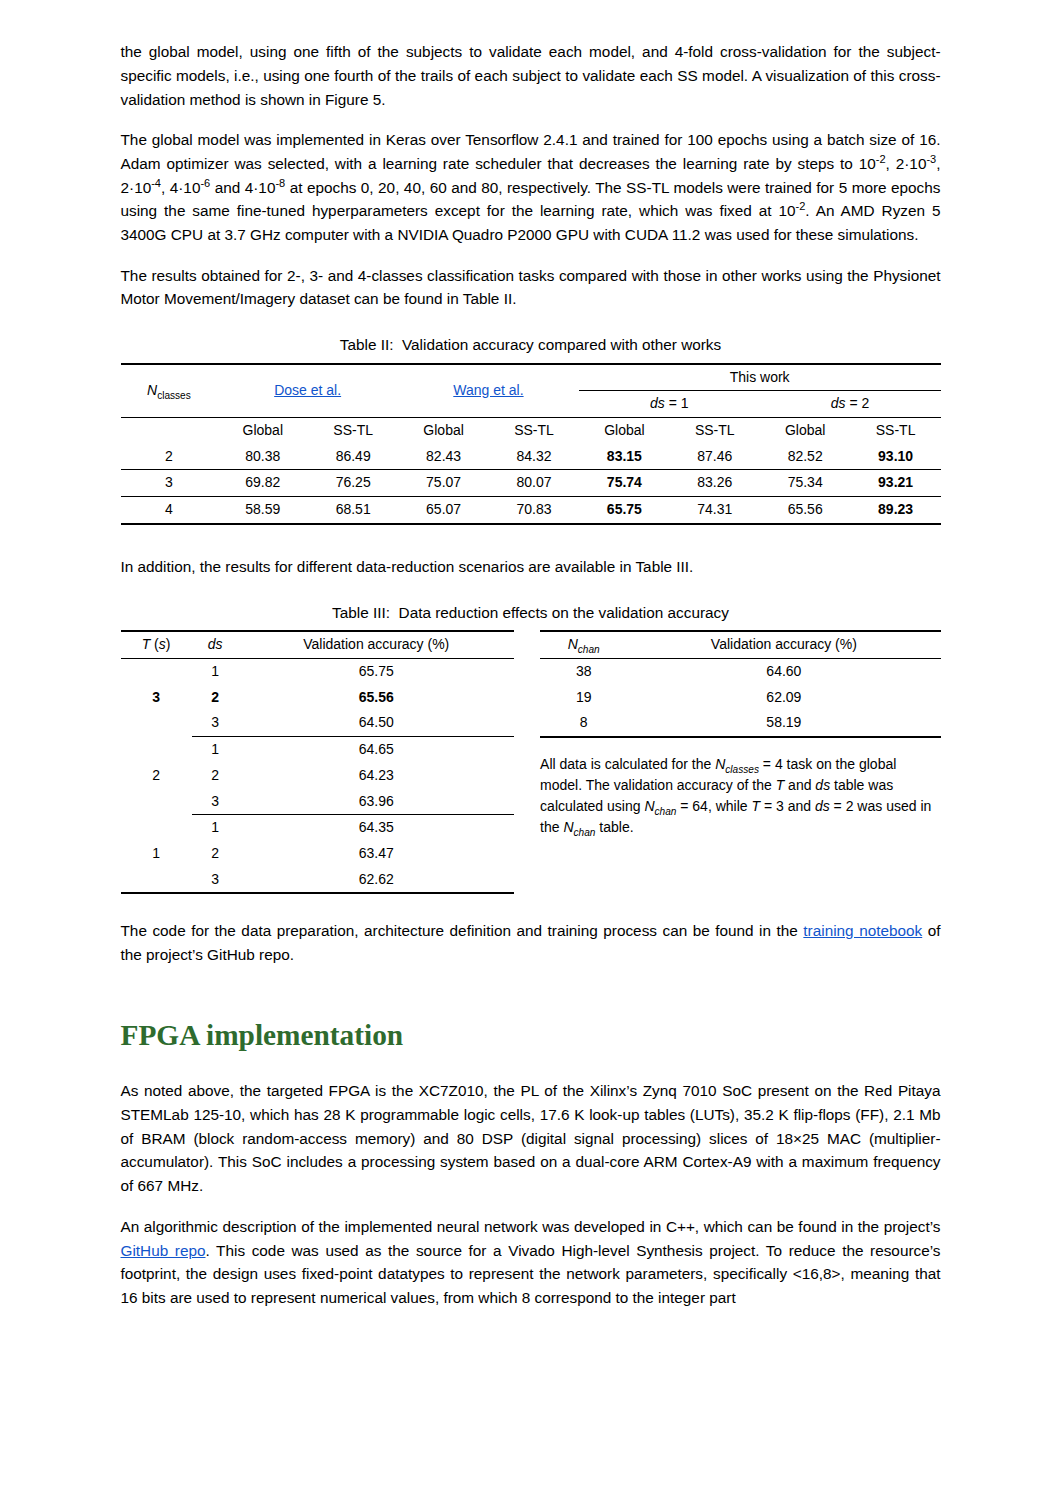the global model, using one fifth of the subjects to validate each model, and 4-fold cross-validation for the subject-specific models, i.e., using one fourth of the trails of each subject to validate each SS model. A visualization of this cross-validation method is shown in Figure 5.
The global model was implemented in Keras over Tensorflow 2.4.1 and trained for 100 epochs using a batch size of 16. Adam optimizer was selected, with a learning rate scheduler that decreases the learning rate by steps to 10-2, 2·10-3, 2·10-4, 4·10-6 and 4·10-8 at epochs 0, 20, 40, 60 and 80, respectively. The SS-TL models were trained for 5 more epochs using the same fine-tuned hyperparameters except for the learning rate, which was fixed at 10-2. An AMD Ryzen 5 3400G CPU at 3.7 GHz computer with a NVIDIA Quadro P2000 GPU with CUDA 11.2 was used for these simulations.
The results obtained for 2-, 3- and 4-classes classification tasks compared with those in other works using the Physionet Motor Movement/Imagery dataset can be found in Table II.
Table II: Validation accuracy compared with other works
| N classes | Dose et al. | Wang et al. | This work |
| ds = 1 | ds = 2 |
| | Global | SS-TL | Global | SS-TL | Global | SS-TL | Global | SS-TL |
| 2 | 80.38 | 86.49 | 82.43 | 84.32 | 83.15 | 87.46 | 82.52 | 93.10 |
| 3 | 69.82 | 76.25 | 75.07 | 80.07 | 75.74 | 83.26 | 75.34 | 93.21 |
| 4 | 58.59 | 68.51 | 65.07 | 70.83 | 65.75 | 74.31 | 65.56 | 89.23 |
In addition, the results for different data-reduction scenarios are available in Table III.
Table III: Data reduction effects on the validation accuracy
| T ( s ) | ds | Validation accuracy (%) |
| --- | --- | --- |
| 3 | 1 | 65.75 |
| 2 | 65.56 |
| 3 | 64.50 |
| 2 | 1 | 64.65 |
| 2 | 64.23 |
| 3 | 63.96 |
| 1 | 1 | 64.35 |
| 2 | 63.47 |
| 3 | 62.62 |
| N chan | Validation accuracy (%) |
| --- | --- |
| 38 | 64.60 |
| 19 | 62.09 |
| 8 | 58.19 |
All data is calculated for the Nclasses = 4 task on the global model. The validation accuracy of the T and ds table was calculated using Nchan = 64, while T = 3 and ds = 2 was used in the Nchan table.
The code for the data preparation, architecture definition and training process can be found in the training notebook of the project’s GitHub repo.
FPGA implementation
As noted above, the targeted FPGA is the XC7Z010, the PL of the Xilinx’s Zynq 7010 SoC present on the Red Pitaya STEMLab 125-10, which has 28 K programmable logic cells, 17.6 K look-up tables (LUTs), 35.2 K flip-flops (FF), 2.1 Mb of BRAM (block random-access memory) and 80 DSP (digital signal processing) slices of 18×25 MAC (multiplier-accumulator). This SoC includes a processing system based on a dual-core ARM Cortex-A9 with a maximum frequency of 667 MHz.
An algorithmic description of the implemented neural network was developed in C++, which can be found in the project’s GitHub repo. This code was used as the source for a Vivado High-level Synthesis project. To reduce the resource’s footprint, the design uses fixed-point datatypes to represent the network parameters, specifically <16,8>, meaning that 16 bits are used to represent numerical values, from which 8 correspond to the integer part